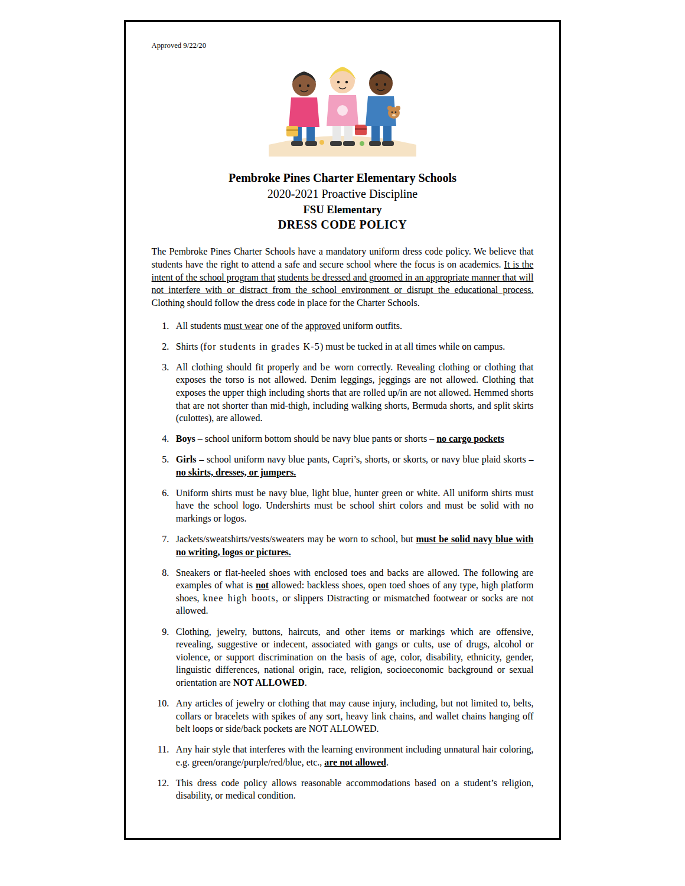Approved 9/22/20
Pembroke Pines Charter Elementary Schools
2020-2021 Proactive Discipline
FSU Elementary
DRESS CODE POLICY
The Pembroke Pines Charter Schools have a mandatory uniform dress code policy. We believe that students have the right to attend a safe and secure school where the focus is on academics. It is the intent of the school program that students be dressed and groomed in an appropriate manner that will not interfere with or distract from the school environment or disrupt the educational process. Clothing should follow the dress code in place for the Charter Schools.
All students must wear one of the approved uniform outfits.
Shirts (for students in grades K-5) must be tucked in at all times while on campus.
All clothing should fit properly and be worn correctly. Revealing clothing or clothing that exposes the torso is not allowed. Denim leggings, jeggings are not allowed. Clothing that exposes the upper thigh including shorts that are rolled up/in are not allowed. Hemmed shorts that are not shorter than mid-thigh, including walking shorts, Bermuda shorts, and split skirts (culottes), are allowed.
Boys – school uniform bottom should be navy blue pants or shorts – no cargo pockets
Girls – school uniform navy blue pants, Capri’s, shorts, or skorts, or navy blue plaid skorts – no skirts, dresses, or jumpers.
Uniform shirts must be navy blue, light blue, hunter green or white. All uniform shirts must have the school logo. Undershirts must be school shirt colors and must be solid with no markings or logos.
Jackets/sweatshirts/vests/sweaters may be worn to school, but must be solid navy blue with no writing, logos or pictures.
Sneakers or flat-heeled shoes with enclosed toes and backs are allowed. The following are examples of what is not allowed: backless shoes, open toed shoes of any type, high platform shoes, knee high boots, or slippers Distracting or mismatched footwear or socks are not allowed.
Clothing, jewelry, buttons, haircuts, and other items or markings which are offensive, revealing, suggestive or indecent, associated with gangs or cults, use of drugs, alcohol or violence, or support discrimination on the basis of age, color, disability, ethnicity, gender, linguistic differences, national origin, race, religion, socioeconomic background or sexual orientation are NOT ALLOWED.
Any articles of jewelry or clothing that may cause injury, including, but not limited to, belts, collars or bracelets with spikes of any sort, heavy link chains, and wallet chains hanging off belt loops or side/back pockets are NOT ALLOWED.
Any hair style that interferes with the learning environment including unnatural hair coloring, e.g. green/orange/purple/red/blue, etc., are not allowed.
This dress code policy allows reasonable accommodations based on a student’s religion, disability, or medical condition.